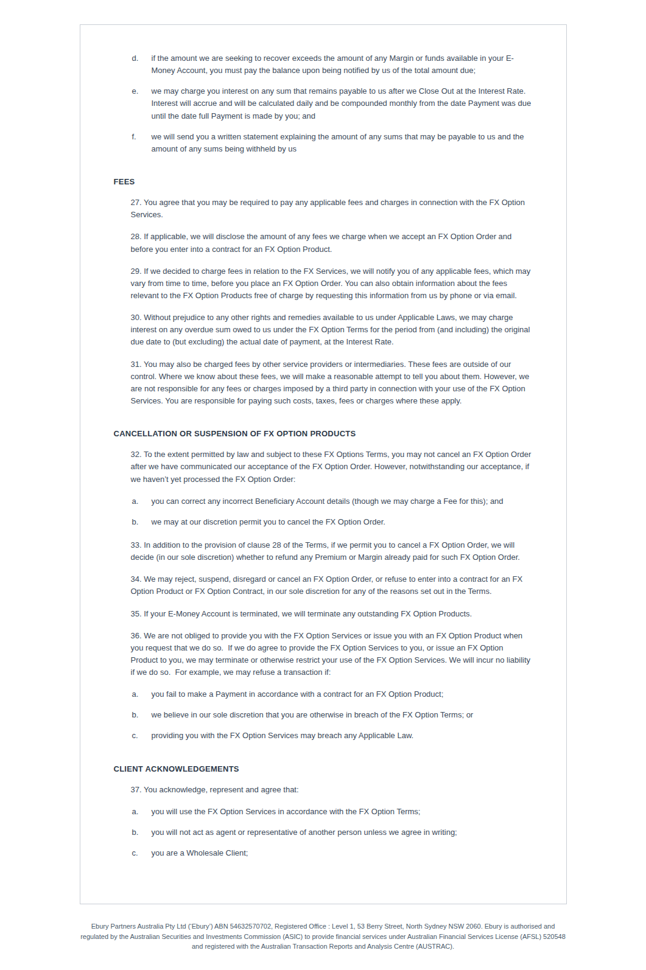d. if the amount we are seeking to recover exceeds the amount of any Margin or funds available in your E-Money Account, you must pay the balance upon being notified by us of the total amount due;
e. we may charge you interest on any sum that remains payable to us after we Close Out at the Interest Rate. Interest will accrue and will be calculated daily and be compounded monthly from the date Payment was due until the date full Payment is made by you; and
f. we will send you a written statement explaining the amount of any sums that may be payable to us and the amount of any sums being withheld by us
FEES
27. You agree that you may be required to pay any applicable fees and charges in connection with the FX Option Services.
28. If applicable, we will disclose the amount of any fees we charge when we accept an FX Option Order and before you enter into a contract for an FX Option Product.
29. If we decided to charge fees in relation to the FX Services, we will notify you of any applicable fees, which may vary from time to time, before you place an FX Option Order. You can also obtain information about the fees relevant to the FX Option Products free of charge by requesting this information from us by phone or via email.
30. Without prejudice to any other rights and remedies available to us under Applicable Laws, we may charge interest on any overdue sum owed to us under the FX Option Terms for the period from (and including) the original due date to (but excluding) the actual date of payment, at the Interest Rate.
31. You may also be charged fees by other service providers or intermediaries. These fees are outside of our control. Where we know about these fees, we will make a reasonable attempt to tell you about them. However, we are not responsible for any fees or charges imposed by a third party in connection with your use of the FX Option Services. You are responsible for paying such costs, taxes, fees or charges where these apply.
CANCELLATION OR SUSPENSION OF FX OPTION PRODUCTS
32. To the extent permitted by law and subject to these FX Options Terms, you may not cancel an FX Option Order after we have communicated our acceptance of the FX Option Order. However, notwithstanding our acceptance, if we haven’t yet processed the FX Option Order:
a. you can correct any incorrect Beneficiary Account details (though we may charge a Fee for this); and
b. we may at our discretion permit you to cancel the FX Option Order.
33. In addition to the provision of clause 28 of the Terms, if we permit you to cancel a FX Option Order, we will decide (in our sole discretion) whether to refund any Premium or Margin already paid for such FX Option Order.
34. We may reject, suspend, disregard or cancel an FX Option Order, or refuse to enter into a contract for an FX Option Product or FX Option Contract, in our sole discretion for any of the reasons set out in the Terms.
35. If your E-Money Account is terminated, we will terminate any outstanding FX Option Products.
36. We are not obliged to provide you with the FX Option Services or issue you with an FX Option Product when you request that we do so. If we do agree to provide the FX Option Services to you, or issue an FX Option Product to you, we may terminate or otherwise restrict your use of the FX Option Services. We will incur no liability if we do so. For example, we may refuse a transaction if:
a. you fail to make a Payment in accordance with a contract for an FX Option Product;
b. we believe in our sole discretion that you are otherwise in breach of the FX Option Terms; or
c. providing you with the FX Option Services may breach any Applicable Law.
CLIENT ACKNOWLEDGEMENTS
37. You acknowledge, represent and agree that:
a. you will use the FX Option Services in accordance with the FX Option Terms;
b. you will not act as agent or representative of another person unless we agree in writing;
c. you are a Wholesale Client;
Ebury Partners Australia Pty Ltd (‘Ebury’) ABN 54632570702, Registered Office : Level 1, 53 Berry Street, North Sydney NSW 2060. Ebury is authorised and regulated by the Australian Securities and Investments Commission (ASIC) to provide financial services under Australian Financial Services License (AFSL) 520548 and registered with the Australian Transaction Reports and Analysis Centre (AUSTRAC).